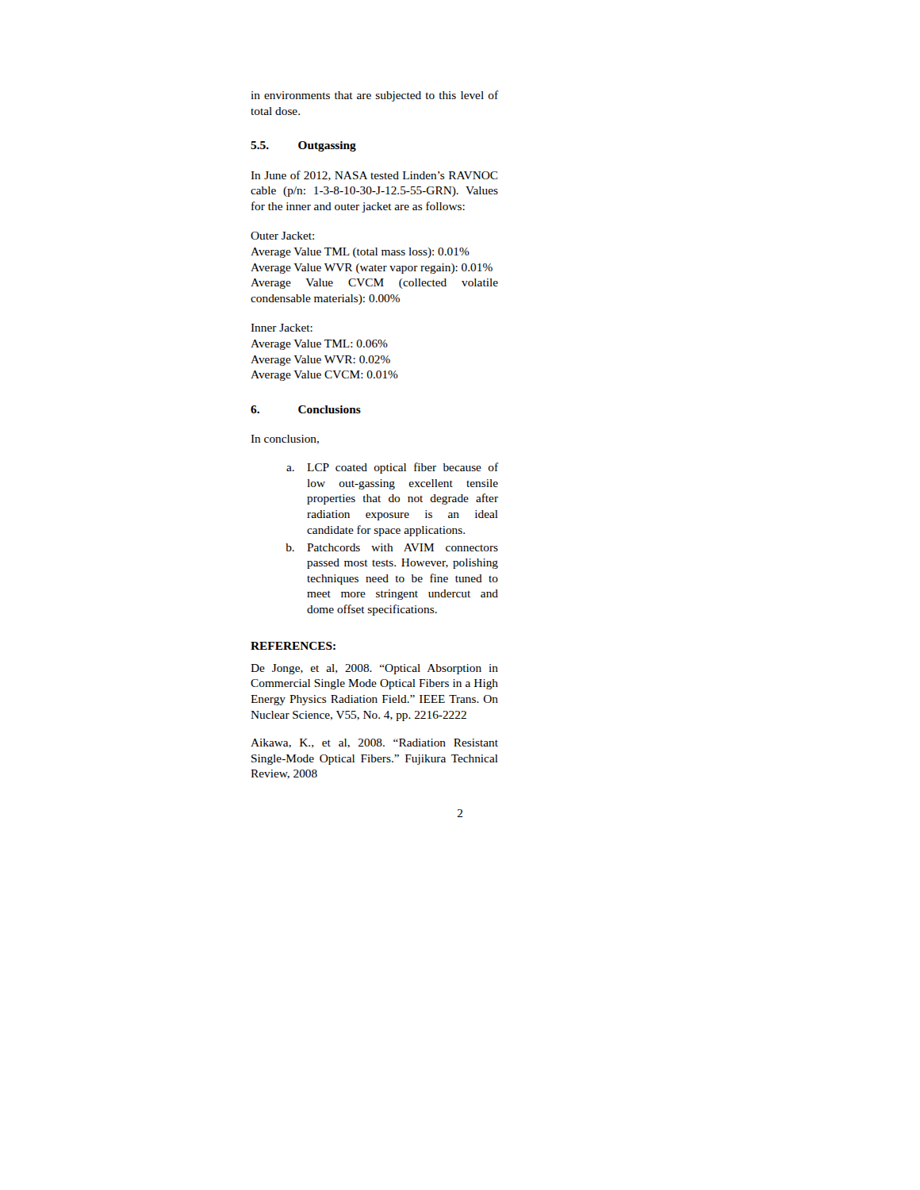in environments that are subjected to this level of total dose.
5.5. Outgassing
In June of 2012, NASA tested Linden’s RAVNOC cable (p/n: 1-3-8-10-30-J-12.5-55-GRN). Values for the inner and outer jacket are as follows:
Outer Jacket:
Average Value TML (total mass loss): 0.01%
Average Value WVR (water vapor regain): 0.01%
Average Value CVCM (collected volatile condensable materials): 0.00%
Inner Jacket:
Average Value TML: 0.06%
Average Value WVR: 0.02%
Average Value CVCM: 0.01%
6. Conclusions
In conclusion,
LCP coated optical fiber because of low out-gassing excellent tensile properties that do not degrade after radiation exposure is an ideal candidate for space applications.
Patchcords with AVIM connectors passed most tests. However, polishing techniques need to be fine tuned to meet more stringent undercut and dome offset specifications.
REFERENCES:
De Jonge, et al, 2008. “Optical Absorption in Commercial Single Mode Optical Fibers in a High Energy Physics Radiation Field.” IEEE Trans. On Nuclear Science, V55, No. 4, pp. 2216-2222
Aikawa, K., et al, 2008. “Radiation Resistant Single-Mode Optical Fibers.” Fujikura Technical Review, 2008
2